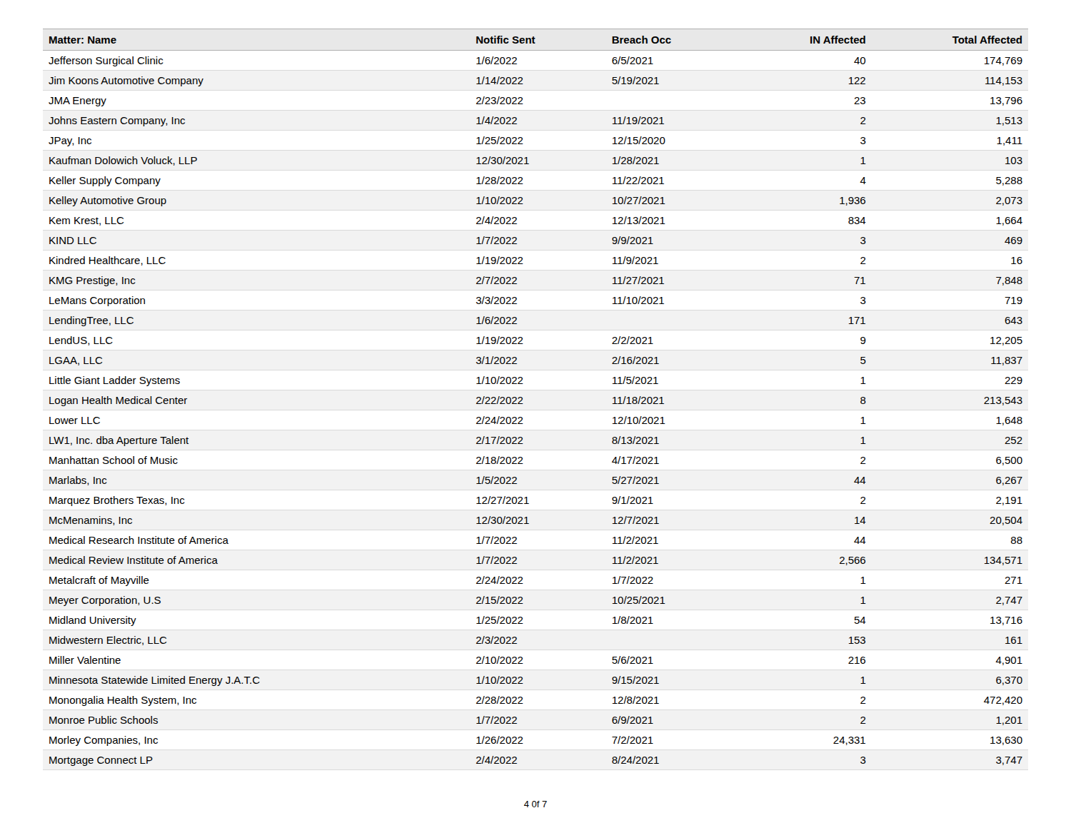| Matter: Name | Notific Sent | Breach Occ | IN Affected | Total Affected |
| --- | --- | --- | --- | --- |
| Jefferson Surgical Clinic | 1/6/2022 | 6/5/2021 | 40 | 174,769 |
| Jim Koons Automotive Company | 1/14/2022 | 5/19/2021 | 122 | 114,153 |
| JMA Energy | 2/23/2022 | | 23 | 13,796 |
| Johns Eastern Company, Inc | 1/4/2022 | 11/19/2021 | 2 | 1,513 |
| JPay, Inc | 1/25/2022 | 12/15/2020 | 3 | 1,411 |
| Kaufman Dolowich Voluck, LLP | 12/30/2021 | 1/28/2021 | 1 | 103 |
| Keller Supply Company | 1/28/2022 | 11/22/2021 | 4 | 5,288 |
| Kelley Automotive Group | 1/10/2022 | 10/27/2021 | 1,936 | 2,073 |
| Kem Krest, LLC | 2/4/2022 | 12/13/2021 | 834 | 1,664 |
| KIND LLC | 1/7/2022 | 9/9/2021 | 3 | 469 |
| Kindred Healthcare, LLC | 1/19/2022 | 11/9/2021 | 2 | 16 |
| KMG Prestige, Inc | 2/7/2022 | 11/27/2021 | 71 | 7,848 |
| LeMans Corporation | 3/3/2022 | 11/10/2021 | 3 | 719 |
| LendingTree, LLC | 1/6/2022 | | 171 | 643 |
| LendUS, LLC | 1/19/2022 | 2/2/2021 | 9 | 12,205 |
| LGAA, LLC | 3/1/2022 | 2/16/2021 | 5 | 11,837 |
| Little Giant Ladder Systems | 1/10/2022 | 11/5/2021 | 1 | 229 |
| Logan Health Medical Center | 2/22/2022 | 11/18/2021 | 8 | 213,543 |
| Lower LLC | 2/24/2022 | 12/10/2021 | 1 | 1,648 |
| LW1, Inc. dba Aperture Talent | 2/17/2022 | 8/13/2021 | 1 | 252 |
| Manhattan School of Music | 2/18/2022 | 4/17/2021 | 2 | 6,500 |
| Marlabs, Inc | 1/5/2022 | 5/27/2021 | 44 | 6,267 |
| Marquez Brothers Texas, Inc | 12/27/2021 | 9/1/2021 | 2 | 2,191 |
| McMenamins, Inc | 12/30/2021 | 12/7/2021 | 14 | 20,504 |
| Medical Research Institute of America | 1/7/2022 | 11/2/2021 | 44 | 88 |
| Medical Review Institute of America | 1/7/2022 | 11/2/2021 | 2,566 | 134,571 |
| Metalcraft of Mayville | 2/24/2022 | 1/7/2022 | 1 | 271 |
| Meyer Corporation, U.S | 2/15/2022 | 10/25/2021 | 1 | 2,747 |
| Midland University | 1/25/2022 | 1/8/2021 | 54 | 13,716 |
| Midwestern Electric, LLC | 2/3/2022 | | 153 | 161 |
| Miller Valentine | 2/10/2022 | 5/6/2021 | 216 | 4,901 |
| Minnesota Statewide Limited Energy J.A.T.C | 1/10/2022 | 9/15/2021 | 1 | 6,370 |
| Monongalia Health System, Inc | 2/28/2022 | 12/8/2021 | 2 | 472,420 |
| Monroe Public Schools | 1/7/2022 | 6/9/2021 | 2 | 1,201 |
| Morley Companies, Inc | 1/26/2022 | 7/2/2021 | 24,331 | 13,630 |
| Mortgage Connect LP | 2/4/2022 | 8/24/2021 | 3 | 3,747 |
4 0f 7